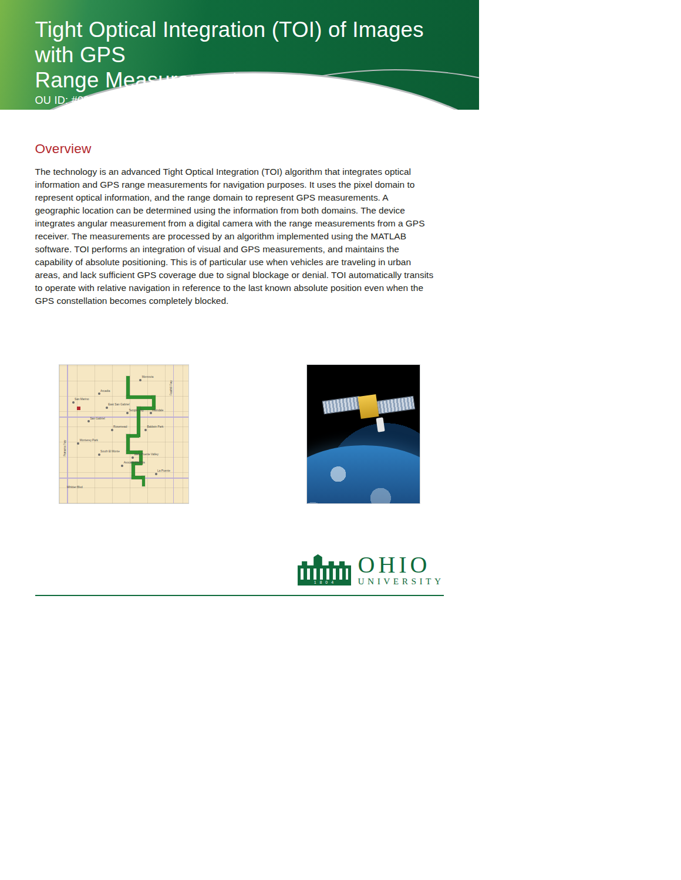Tight Optical Integration (TOI) of Images with GPS
Range Measurements
OU ID: #09001
Overview
The technology is an advanced Tight Optical Integration (TOI) algorithm that integrates optical information and GPS range measurements for navigation purposes. It uses the pixel domain to represent optical information, and the range domain to represent GPS measurements. A geographic location can be determined using the information from both domains. The device integrates angular measurement from a digital camera with the range measurements from a GPS receiver. The measurements are processed by an algorithm implemented using the MATLAB software. TOI performs an integration of visual and GPS measurements, and maintains the capability of absolute positioning. This is of particular use when vehicles are traveling in urban areas, and lack sufficient GPS coverage due to signal blockage or denial. TOI automatically transits to operate with relative navigation in reference to the last known absolute position even when the GPS constellation becomes completely blocked.
San Marino Arcadia Monrovia East San Gabriel Temple City Irwindale San Gabriel Rosemead Baldwin Park Monterey Park South El Monte West Puente Valley Avocado Heights La Puente Pomona Fwy Foothill Fwy Whittier Blvd
1 8 0 4
OHIO
UNIVERSITY